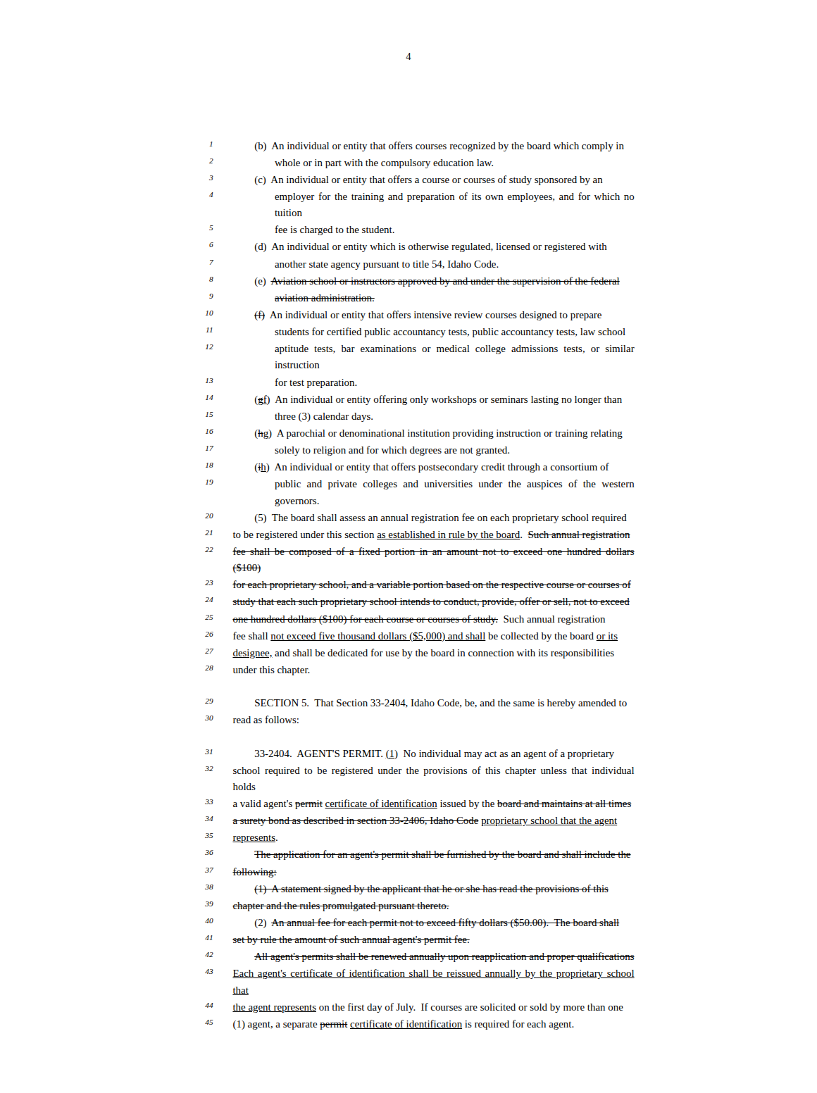4
| 1 | (b) An individual or entity that offers courses recognized by the board which comply in |
| 2 | whole or in part with the compulsory education law. |
| 3 | (c) An individual or entity that offers a course or courses of study sponsored by an |
| 4 | employer for the training and preparation of its own employees, and for which no tuition |
| 5 | fee is charged to the student. |
| 6 | (d) An individual or entity which is otherwise regulated, licensed or registered with |
| 7 | another state agency pursuant to title 54, Idaho Code. |
| 8 | (e) Aviation school or instructors approved by and under the supervision of the federal |
| 9 | aviation administration. |
| 10 | (f) An individual or entity that offers intensive review courses designed to prepare |
| 11 | students for certified public accountancy tests, public accountancy tests, law school |
| 12 | aptitude tests, bar examinations or medical college admissions tests, or similar instruction |
| 13 | for test preparation. |
| 14 | ( g f ) An individual or entity offering only workshops or seminars lasting no longer than |
| 15 | three (3) calendar days. |
| 16 | ( h g ) A parochial or denominational institution providing instruction or training relating |
| 17 | solely to religion and for which degrees are not granted. |
| 18 | ( i h ) An individual or entity that offers postsecondary credit through a consortium of |
| 19 | public and private colleges and universities under the auspices of the western governors. |
| 20 | (5) The board shall assess an annual registration fee on each proprietary school required |
| 21 | to be registered under this section as established in rule by the board . Such annual registration |
| 22 | fee shall be composed of a fixed portion in an amount not to exceed one hundred dollars ($100) |
| 23 | for each proprietary school, and a variable portion based on the respective course or courses of |
| 24 | study that each such proprietary school intends to conduct, provide, offer or sell, not to exceed |
| 25 | one hundred dollars ($100) for each course or courses of study. Such annual registration |
| 26 | fee shall not exceed five thousand dollars ($5,000) and shall be collected by the board or its |
| 27 | designee, and shall be dedicated for use by the board in connection with its responsibilities |
| 28 | under this chapter. |
| 29 | SECTION 5. That Section 33-2404, Idaho Code, be, and the same is hereby amended to |
| 30 | read as follows: |
| 31 | 33-2404. AGENT'S PERMIT. (1) No individual may act as an agent of a proprietary |
| 32 | school required to be registered under the provisions of this chapter unless that individual holds |
| 33 | a valid agent's permit certificate of identification issued by the board and maintains at all times |
| 34 | a surety bond as described in section 33-2406, Idaho Code proprietary school that the agent |
| 35 | represents . |
| 36 | The application for an agent's permit shall be furnished by the board and shall include the |
| 37 | following: |
| 38 | (1) A statement signed by the applicant that he or she has read the provisions of this |
| 39 | chapter and the rules promulgated pursuant thereto. |
| 40 | (2) An annual fee for each permit not to exceed fifty dollars ($50.00). The board shall |
| 41 | set by rule the amount of such annual agent's permit fee. |
| 42 | All agent's permits shall be renewed annually upon reapplication and proper qualifications |
| 43 | Each agent's certificate of identification shall be reissued annually by the proprietary school that |
| 44 | the agent represents on the first day of July. If courses are solicited or sold by more than one |
| 45 | (1) agent, a separate permit certificate of identification is required for each agent. |